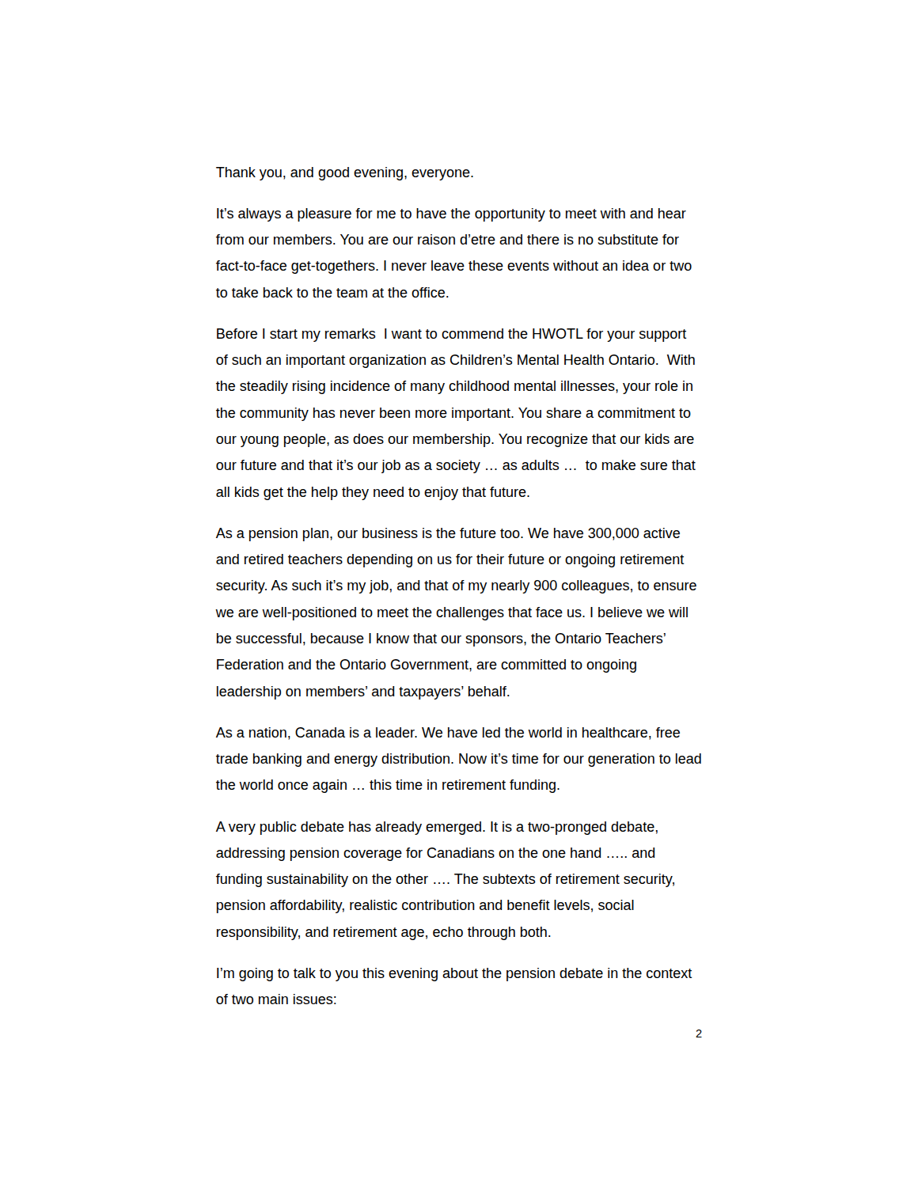Thank you, and good evening, everyone.
It’s always a pleasure for me to have the opportunity to meet with and hear from our members. You are our raison d’etre and there is no substitute for fact-to-face get-togethers. I never leave these events without an idea or two to take back to the team at the office.
Before I start my remarks I want to commend the HWOTL for your support of such an important organization as Children’s Mental Health Ontario. With the steadily rising incidence of many childhood mental illnesses, your role in the community has never been more important. You share a commitment to our young people, as does our membership. You recognize that our kids are our future and that it’s our job as a society … as adults … to make sure that all kids get the help they need to enjoy that future.
As a pension plan, our business is the future too. We have 300,000 active and retired teachers depending on us for their future or ongoing retirement security. As such it’s my job, and that of my nearly 900 colleagues, to ensure we are well-positioned to meet the challenges that face us. I believe we will be successful, because I know that our sponsors, the Ontario Teachers’ Federation and the Ontario Government, are committed to ongoing leadership on members’ and taxpayers’ behalf.
As a nation, Canada is a leader. We have led the world in healthcare, free trade banking and energy distribution. Now it’s time for our generation to lead the world once again … this time in retirement funding.
A very public debate has already emerged. It is a two-pronged debate, addressing pension coverage for Canadians on the one hand ….. and funding sustainability on the other …. The subtexts of retirement security, pension affordability, realistic contribution and benefit levels, social responsibility, and retirement age, echo through both.
I’m going to talk to you this evening about the pension debate in the context of two main issues:
2